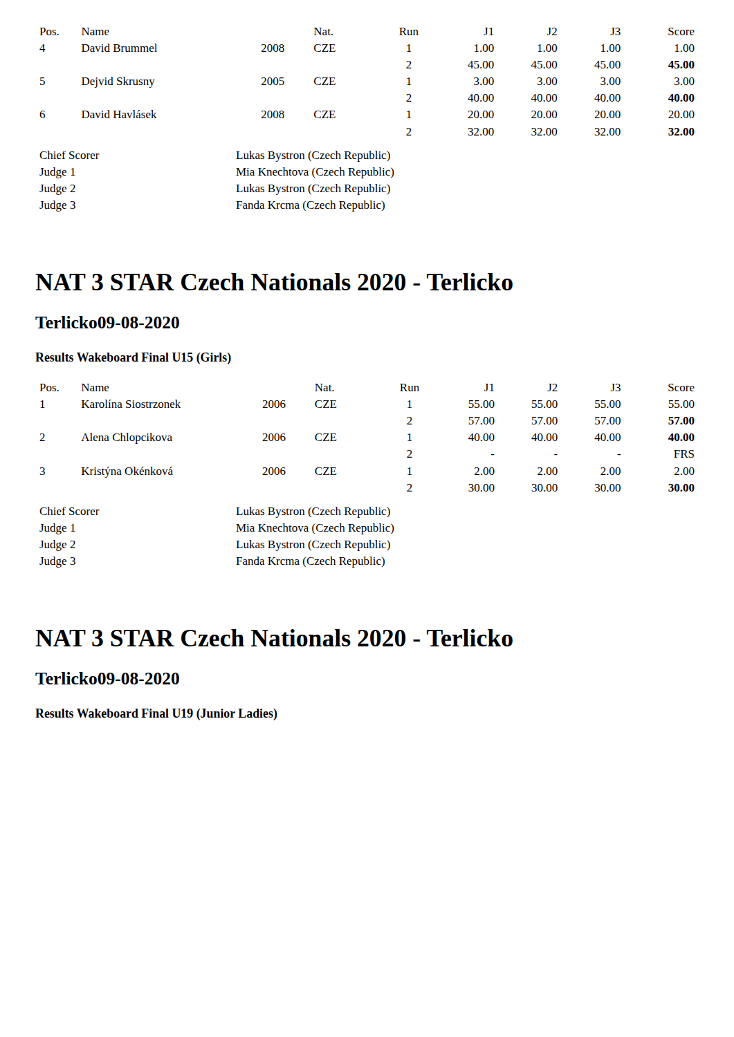| Pos. | Name | | Nat. | Run | J1 | J2 | J3 | Score |
| --- | --- | --- | --- | --- | --- | --- | --- | --- |
| 4 | David Brummel | 2008 | CZE | 1 | 1.00 | 1.00 | 1.00 | 1.00 |
| 2 | 45.00 | 45.00 | 45.00 | 45.00 |
| 5 | Dejvid Skrusny | 2005 | CZE | 1 | 3.00 | 3.00 | 3.00 | 3.00 |
| 2 | 40.00 | 40.00 | 40.00 | 40.00 |
| 6 | David Havlásek | 2008 | CZE | 1 | 20.00 | 20.00 | 20.00 | 20.00 |
| 2 | 32.00 | 32.00 | 32.00 | 32.00 |
| Chief Scorer | Lukas Bystron (Czech Republic) |
| Judge 1 | Mia Knechtova (Czech Republic) |
| Judge 2 | Lukas Bystron (Czech Republic) |
| Judge 3 | Fanda Krcma (Czech Republic) |
NAT 3 STAR Czech Nationals 2020 - Terlicko
Terlicko09-08-2020
Results Wakeboard Final U15 (Girls)
| Pos. | Name | | Nat. | Run | J1 | J2 | J3 | Score |
| --- | --- | --- | --- | --- | --- | --- | --- | --- |
| 1 | Karolína Siostrzonek | 2006 | CZE | 1 | 55.00 | 55.00 | 55.00 | 55.00 |
| 2 | 57.00 | 57.00 | 57.00 | 57.00 |
| 2 | Alena Chlopcikova | 2006 | CZE | 1 | 40.00 | 40.00 | 40.00 | 40.00 |
| 2 | - | - | - | FRS |
| 3 | Kristýna Okénková | 2006 | CZE | 1 | 2.00 | 2.00 | 2.00 | 2.00 |
| 2 | 30.00 | 30.00 | 30.00 | 30.00 |
| Chief Scorer | Lukas Bystron (Czech Republic) |
| Judge 1 | Mia Knechtova (Czech Republic) |
| Judge 2 | Lukas Bystron (Czech Republic) |
| Judge 3 | Fanda Krcma (Czech Republic) |
NAT 3 STAR Czech Nationals 2020 - Terlicko
Terlicko09-08-2020
Results Wakeboard Final U19 (Junior Ladies)